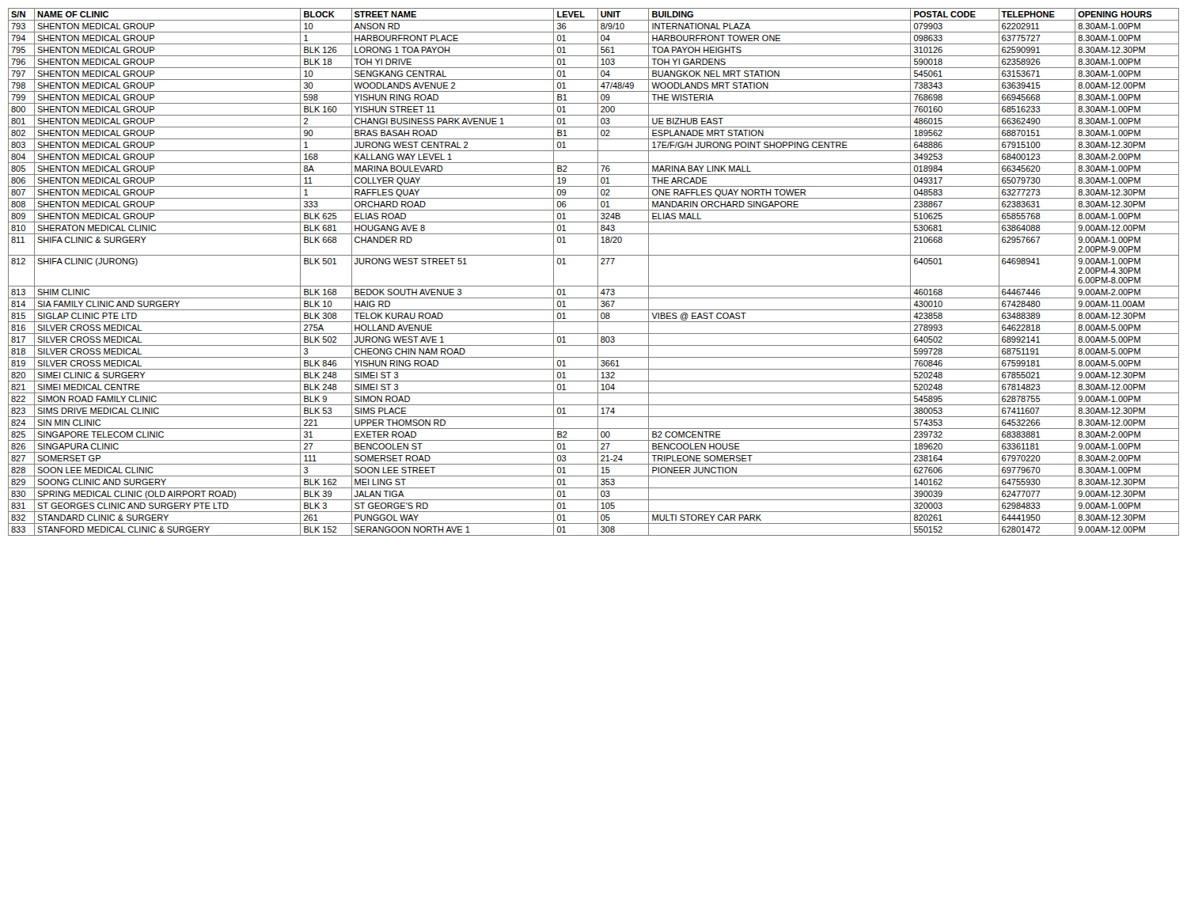| S/N | NAME OF CLINIC | BLOCK | STREET NAME | LEVEL | UNIT | BUILDING | POSTAL CODE | TELEPHONE | OPENING HOURS |
| --- | --- | --- | --- | --- | --- | --- | --- | --- | --- |
| 793 | SHENTON MEDICAL GROUP | 10 | ANSON RD | 36 | 8/9/10 | INTERNATIONAL PLAZA | 079903 | 62202911 | 8.30AM-1.00PM |
| 794 | SHENTON MEDICAL GROUP | 1 | HARBOURFRONT PLACE | 01 | 04 | HARBOURFRONT TOWER ONE | 098633 | 63775727 | 8.30AM-1.00PM |
| 795 | SHENTON MEDICAL GROUP | BLK 126 | LORONG 1 TOA PAYOH | 01 | 561 | TOA PAYOH HEIGHTS | 310126 | 62590991 | 8.30AM-12.30PM |
| 796 | SHENTON MEDICAL GROUP | BLK 18 | TOH YI DRIVE | 01 | 103 | TOH YI GARDENS | 590018 | 62358926 | 8.30AM-1.00PM |
| 797 | SHENTON MEDICAL GROUP | 10 | SENGKANG CENTRAL | 01 | 04 | BUANGKOK NEL MRT STATION | 545061 | 63153671 | 8.30AM-1.00PM |
| 798 | SHENTON MEDICAL GROUP | 30 | WOODLANDS AVENUE 2 | 01 | 47/48/49 | WOODLANDS MRT STATION | 738343 | 63639415 | 8.00AM-12.00PM |
| 799 | SHENTON MEDICAL GROUP | 598 | YISHUN RING ROAD | B1 | 09 | THE WISTERIA | 768698 | 66945668 | 8.30AM-1.00PM |
| 800 | SHENTON MEDICAL GROUP | BLK 160 | YISHUN STREET 11 | 01 | 200 | | 760160 | 68516233 | 8.30AM-1.00PM |
| 801 | SHENTON MEDICAL GROUP | 2 | CHANGI BUSINESS PARK AVENUE 1 | 01 | 03 | UE BIZHUB EAST | 486015 | 66362490 | 8.30AM-1.00PM |
| 802 | SHENTON MEDICAL GROUP | 90 | BRAS BASAH ROAD | B1 | 02 | ESPLANADE MRT STATION | 189562 | 68870151 | 8.30AM-1.00PM |
| 803 | SHENTON MEDICAL GROUP | 1 | JURONG WEST CENTRAL 2 | 01 | | 17E/F/G/H JURONG POINT SHOPPING CENTRE | 648886 | 67915100 | 8.30AM-12.30PM |
| 804 | SHENTON MEDICAL GROUP | 168 | KALLANG WAY LEVEL 1 | | | | 349253 | 68400123 | 8.30AM-2.00PM |
| 805 | SHENTON MEDICAL GROUP | 8A | MARINA BOULEVARD | B2 | 76 | MARINA BAY LINK MALL | 018984 | 66345620 | 8.30AM-1.00PM |
| 806 | SHENTON MEDICAL GROUP | 11 | COLLYER QUAY | 19 | 01 | THE ARCADE | 049317 | 65079730 | 8.30AM-1.00PM |
| 807 | SHENTON MEDICAL GROUP | 1 | RAFFLES QUAY | 09 | 02 | ONE RAFFLES QUAY NORTH TOWER | 048583 | 63277273 | 8.30AM-12.30PM |
| 808 | SHENTON MEDICAL GROUP | 333 | ORCHARD ROAD | 06 | 01 | MANDARIN ORCHARD SINGAPORE | 238867 | 62383631 | 8.30AM-12.30PM |
| 809 | SHENTON MEDICAL GROUP | BLK 625 | ELIAS ROAD | 01 | 324B | ELIAS MALL | 510625 | 65855768 | 8.00AM-1.00PM |
| 810 | SHERATON MEDICAL CLINIC | BLK 681 | HOUGANG AVE 8 | 01 | 843 | | 530681 | 63864088 | 9.00AM-12.00PM |
| 811 | SHIFA CLINIC & SURGERY | BLK 668 | CHANDER RD | 01 | 18/20 | | 210668 | 62957667 | 9.00AM-1.00PM 2.00PM-9.00PM |
| 812 | SHIFA CLINIC (JURONG) | BLK 501 | JURONG WEST STREET 51 | 01 | 277 | | 640501 | 64698941 | 9.00AM-1.00PM 2.00PM-4.30PM 6.00PM-8.00PM |
| 813 | SHIM CLINIC | BLK 168 | BEDOK SOUTH AVENUE 3 | 01 | 473 | | 460168 | 64467446 | 9.00AM-2.00PM |
| 814 | SIA FAMILY CLINIC AND SURGERY | BLK 10 | HAIG RD | 01 | 367 | | 430010 | 67428480 | 9.00AM-11.00AM |
| 815 | SIGLAP CLINIC PTE LTD | BLK 308 | TELOK KURAU ROAD | 01 | 08 | VIBES @ EAST COAST | 423858 | 63488389 | 8.00AM-12.30PM |
| 816 | SILVER CROSS MEDICAL | 275A | HOLLAND AVENUE | | | | 278993 | 64622818 | 8.00AM-5.00PM |
| 817 | SILVER CROSS MEDICAL | BLK 502 | JURONG WEST AVE 1 | 01 | 803 | | 640502 | 68992141 | 8.00AM-5.00PM |
| 818 | SILVER CROSS MEDICAL | 3 | CHEONG CHIN NAM ROAD | | | | 599728 | 68751191 | 8.00AM-5.00PM |
| 819 | SILVER CROSS MEDICAL | BLK 846 | YISHUN RING ROAD | 01 | 3661 | | 760846 | 67599181 | 8.00AM-5.00PM |
| 820 | SIMEI CLINIC & SURGERY | BLK 248 | SIMEI ST 3 | 01 | 132 | | 520248 | 67855021 | 9.00AM-12.30PM |
| 821 | SIMEI MEDICAL CENTRE | BLK 248 | SIMEI ST 3 | 01 | 104 | | 520248 | 67814823 | 8.30AM-12.00PM |
| 822 | SIMON ROAD FAMILY CLINIC | BLK 9 | SIMON ROAD | | | | 545895 | 62878755 | 9.00AM-1.00PM |
| 823 | SIMS DRIVE MEDICAL CLINIC | BLK 53 | SIMS PLACE | 01 | 174 | | 380053 | 67411607 | 8.30AM-12.30PM |
| 824 | SIN MIN CLINIC | 221 | UPPER THOMSON RD | | | | 574353 | 64532266 | 8.30AM-12.00PM |
| 825 | SINGAPORE TELECOM CLINIC | 31 | EXETER ROAD | B2 | 00 | B2 COMCENTRE | 239732 | 68383881 | 8.30AM-2.00PM |
| 826 | SINGAPURA CLINIC | 27 | BENCOOLEN ST | 01 | 27 | BENCOOLEN HOUSE | 189620 | 63361181 | 9.00AM-1.00PM |
| 827 | SOMERSET GP | 111 | SOMERSET ROAD | 03 | 21-24 | TRIPLEONE SOMERSET | 238164 | 67970220 | 8.30AM-2.00PM |
| 828 | SOON LEE MEDICAL CLINIC | 3 | SOON LEE STREET | 01 | 15 | PIONEER JUNCTION | 627606 | 69779670 | 8.30AM-1.00PM |
| 829 | SOONG CLINIC AND SURGERY | BLK 162 | MEI LING ST | 01 | 353 | | 140162 | 64755930 | 8.30AM-12.30PM |
| 830 | SPRING MEDICAL CLINIC (OLD AIRPORT ROAD) | BLK 39 | JALAN TIGA | 01 | 03 | | 390039 | 62477077 | 9.00AM-12.30PM |
| 831 | ST GEORGES CLINIC AND SURGERY PTE LTD | BLK 3 | ST GEORGE'S RD | 01 | 105 | | 320003 | 62984833 | 9.00AM-1.00PM |
| 832 | STANDARD CLINIC & SURGERY | 261 | PUNGGOL WAY | 01 | 05 | MULTI STOREY CAR PARK | 820261 | 64441950 | 8.30AM-12.30PM |
| 833 | STANFORD MEDICAL CLINIC & SURGERY | BLK 152 | SERANGOON NORTH AVE 1 | 01 | 308 | | 550152 | 62801472 | 9.00AM-12.00PM |